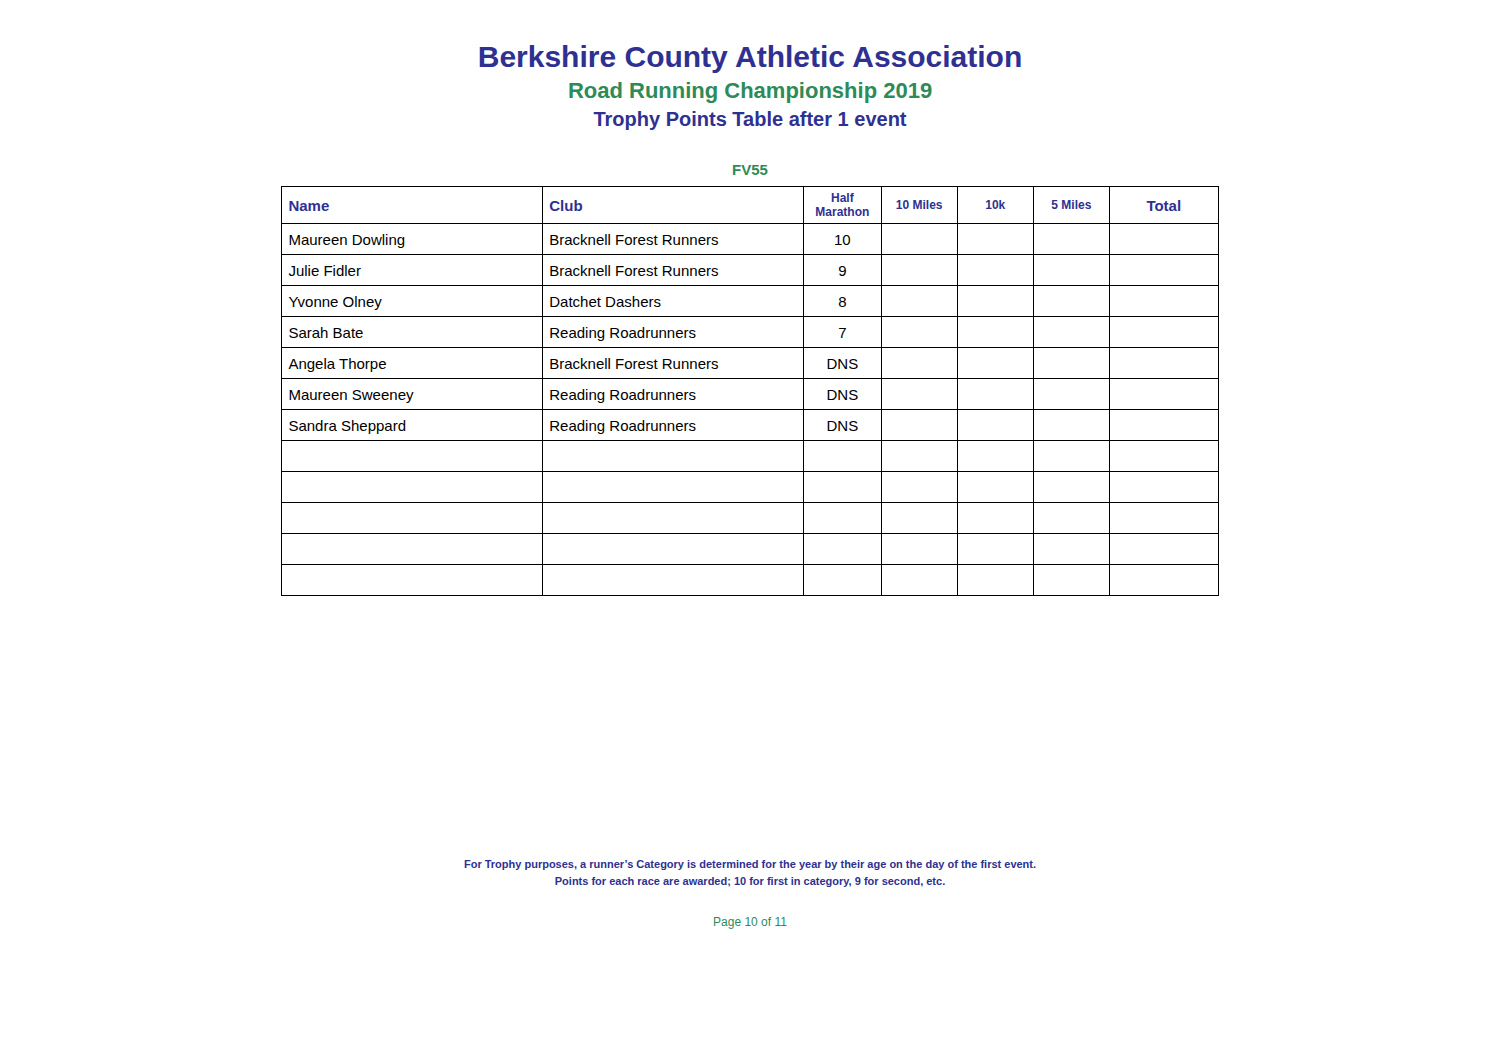Berkshire County Athletic Association
Road Running Championship 2019
Trophy Points Table after 1 event
FV55
| Name | Club | Half Marathon | 10 Miles | 10k | 5 Miles | Total |
| --- | --- | --- | --- | --- | --- | --- |
| Maureen Dowling | Bracknell Forest Runners | 10 | | | | |
| Julie Fidler | Bracknell Forest Runners | 9 | | | | |
| Yvonne Olney | Datchet Dashers | 8 | | | | |
| Sarah Bate | Reading Roadrunners | 7 | | | | |
| Angela Thorpe | Bracknell Forest Runners | DNS | | | | |
| Maureen Sweeney | Reading Roadrunners | DNS | | | | |
| Sandra Sheppard | Reading Roadrunners | DNS | | | | |
For Trophy purposes, a runner’s Category is determined for the year by their age on the day of the first event.
Points for each race are awarded; 10 for first in category, 9 for second, etc.
Page 10 of 11